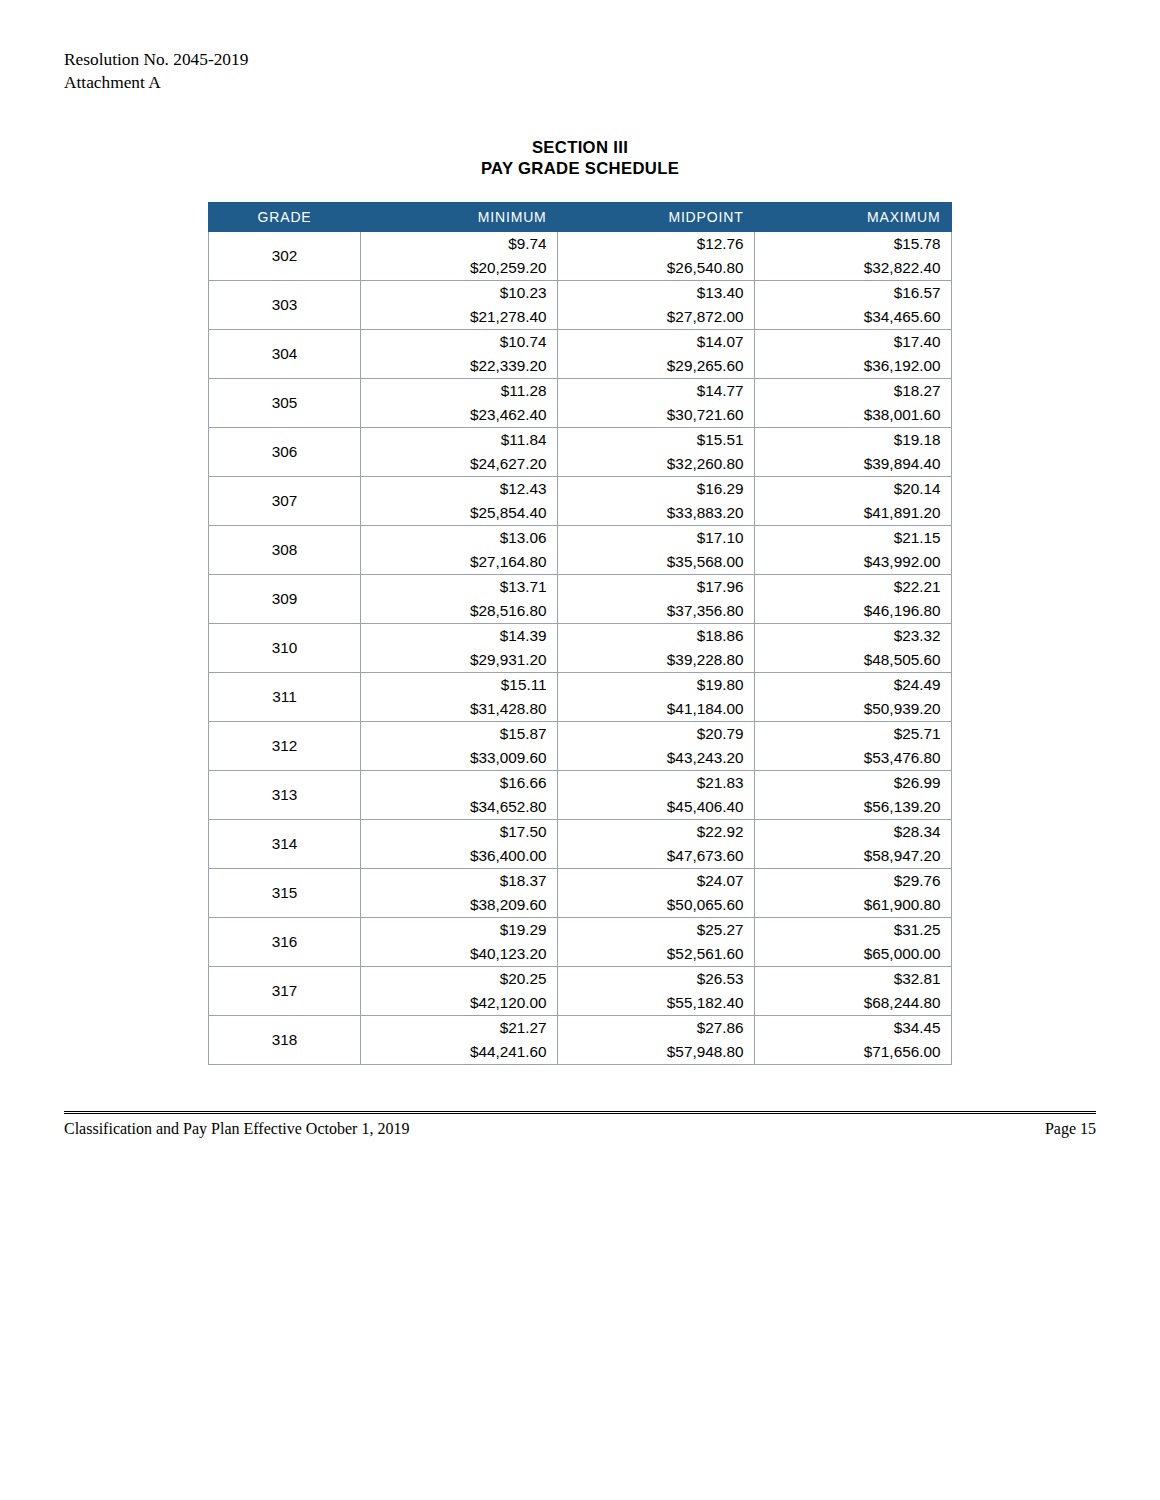Resolution No. 2045-2019
Attachment A
SECTION III
PAY GRADE SCHEDULE
| GRADE | MINIMUM | MIDPOINT | MAXIMUM |
| --- | --- | --- | --- |
| 302 | $9.74 | $12.76 | $15.78 |
| $20,259.20 | $26,540.80 | $32,822.40 |
| 303 | $10.23 | $13.40 | $16.57 |
| $21,278.40 | $27,872.00 | $34,465.60 |
| 304 | $10.74 | $14.07 | $17.40 |
| $22,339.20 | $29,265.60 | $36,192.00 |
| 305 | $11.28 | $14.77 | $18.27 |
| $23,462.40 | $30,721.60 | $38,001.60 |
| 306 | $11.84 | $15.51 | $19.18 |
| $24,627.20 | $32,260.80 | $39,894.40 |
| 307 | $12.43 | $16.29 | $20.14 |
| $25,854.40 | $33,883.20 | $41,891.20 |
| 308 | $13.06 | $17.10 | $21.15 |
| $27,164.80 | $35,568.00 | $43,992.00 |
| 309 | $13.71 | $17.96 | $22.21 |
| $28,516.80 | $37,356.80 | $46,196.80 |
| 310 | $14.39 | $18.86 | $23.32 |
| $29,931.20 | $39,228.80 | $48,505.60 |
| 311 | $15.11 | $19.80 | $24.49 |
| $31,428.80 | $41,184.00 | $50,939.20 |
| 312 | $15.87 | $20.79 | $25.71 |
| $33,009.60 | $43,243.20 | $53,476.80 |
| 313 | $16.66 | $21.83 | $26.99 |
| $34,652.80 | $45,406.40 | $56,139.20 |
| 314 | $17.50 | $22.92 | $28.34 |
| $36,400.00 | $47,673.60 | $58,947.20 |
| 315 | $18.37 | $24.07 | $29.76 |
| $38,209.60 | $50,065.60 | $61,900.80 |
| 316 | $19.29 | $25.27 | $31.25 |
| $40,123.20 | $52,561.60 | $65,000.00 |
| 317 | $20.25 | $26.53 | $32.81 |
| $42,120.00 | $55,182.40 | $68,244.80 |
| 318 | $21.27 | $27.86 | $34.45 |
| $44,241.60 | $57,948.80 | $71,656.00 |
Classification and Pay Plan Effective October 1, 2019 Page 15